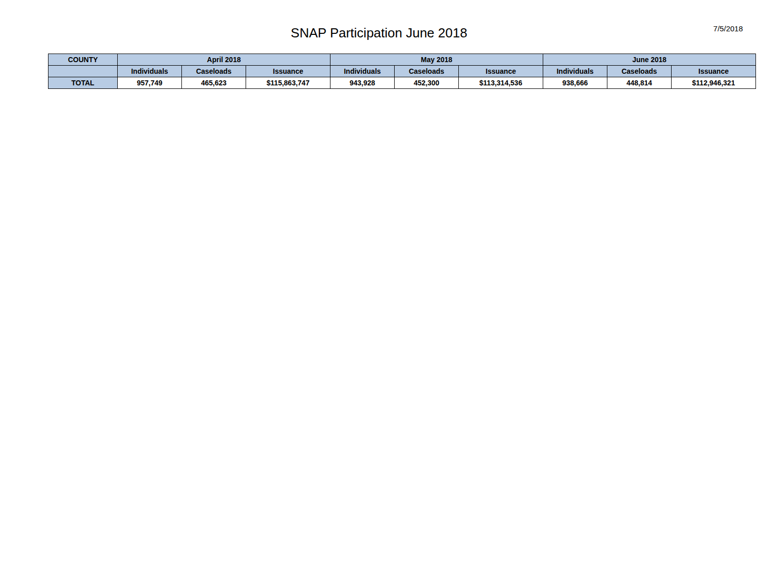7/5/2018
SNAP Participation June 2018
| COUNTY | April 2018 | May 2018 | June 2018 |
| --- | --- | --- | --- |
| | Individuals | Caseloads | Issuance | Individuals | Caseloads | Issuance | Individuals | Caseloads | Issuance |
| TOTAL | 957,749 | 465,623 | $115,863,747 | 943,928 | 452,300 | $113,314,536 | 938,666 | 448,814 | $112,946,321 |